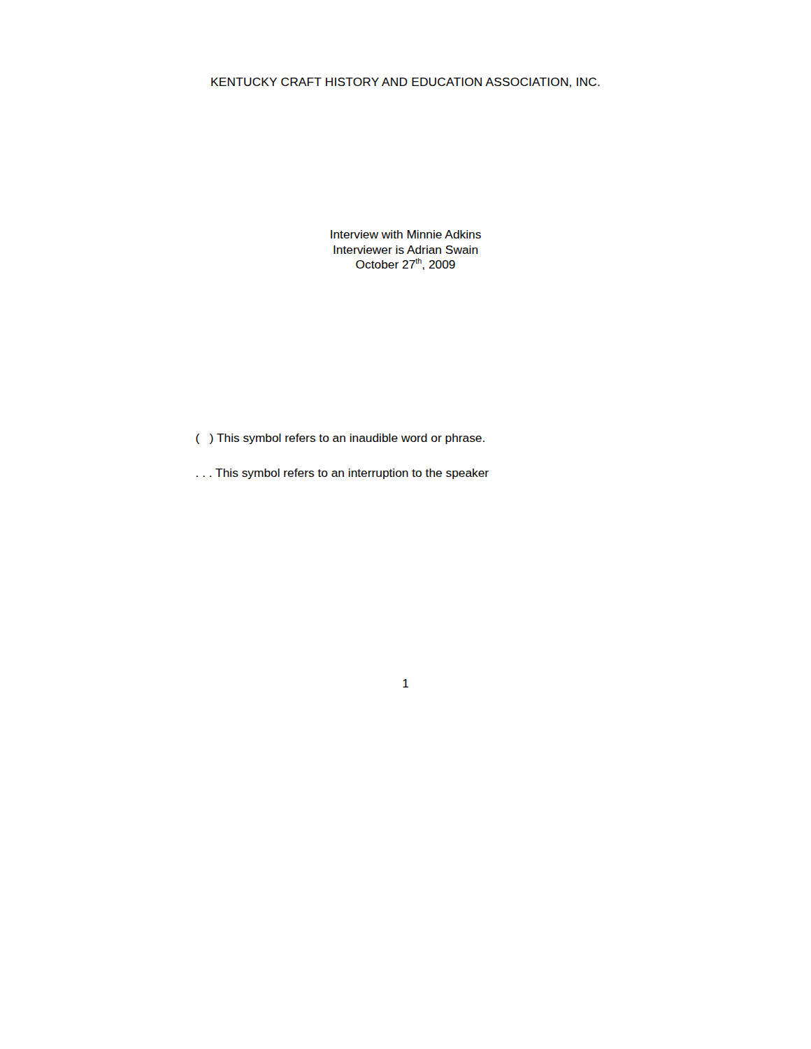KENTUCKY CRAFT HISTORY AND EDUCATION ASSOCIATION, INC.
Interview with Minnie Adkins
Interviewer is Adrian Swain
October 27th, 2009
( ) This symbol refers to an inaudible word or phrase.
. . . This symbol refers to an interruption to the speaker
1